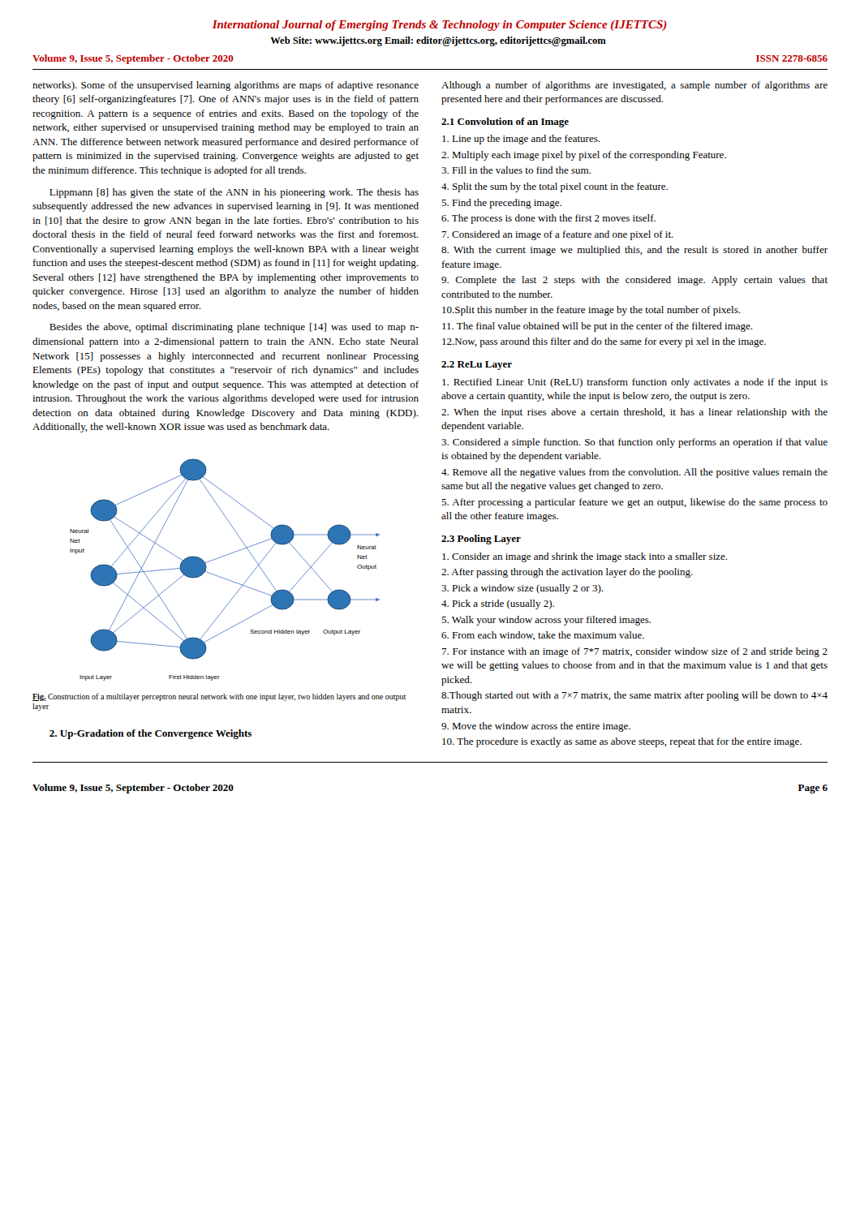International Journal of Emerging Trends & Technology in Computer Science (IJETTCS)
Web Site: www.ijettcs.org Email: editor@ijettcs.org, editorijettcs@gmail.com
Volume 9, Issue 5, September - October 2020 ISSN 2278-6856
networks). Some of the unsupervised learning algorithms are maps of adaptive resonance theory [6] self-organizingfeatures [7]. One of ANN's major uses is in the field of pattern recognition. A pattern is a sequence of entries and exits. Based on the topology of the network, either supervised or unsupervised training method may be employed to train an ANN. The difference between network measured performance and desired performance of pattern is minimized in the supervised training. Convergence weights are adjusted to get the minimum difference. This technique is adopted for all trends.
Lippmann [8] has given the state of the ANN in his pioneering work. The thesis has subsequently addressed the new advances in supervised learning in [9]. It was mentioned in [10] that the desire to grow ANN began in the late forties. Ebro's' contribution to his doctoral thesis in the field of neural feed forward networks was the first and foremost. Conventionally a supervised learning employs the well-known BPA with a linear weight function and uses the steepest-descent method (SDM) as found in [11] for weight updating. Several others [12] have strengthened the BPA by implementing other improvements to quicker convergence. Hirose [13] used an algorithm to analyze the number of hidden nodes, based on the mean squared error.
Besides the above, optimal discriminating plane technique [14] was used to map n-dimensional pattern into a 2-dimensional pattern to train the ANN. Echo state Neural Network [15] possesses a highly interconnected and recurrent nonlinear Processing Elements (PEs) topology that constitutes a "reservoir of rich dynamics" and includes knowledge on the past of input and output sequence. This was attempted at detection of intrusion. Throughout the work the various algorithms developed were used for intrusion detection on data obtained during Knowledge Discovery and Data mining (KDD). Additionally, the well-known XOR issue was used as benchmark data.
Neural Net Input Neural Net Output Second Hidden layer Output Layer Input Layer First Hidden layer
Fig. Construction of a multilayer perceptron neural network with one input layer, two hidden layers and one output layer
2. Up-Gradation of the Convergence Weights
Although a number of algorithms are investigated, a sample number of algorithms are presented here and their performances are discussed.
2.1 Convolution of an Image
1. Line up the image and the features.
2. Multiply each image pixel by pixel of the corresponding Feature.
3. Fill in the values to find the sum.
4. Split the sum by the total pixel count in the feature.
5. Find the preceding image.
6. The process is done with the first 2 moves itself.
7. Considered an image of a feature and one pixel of it.
8. With the current image we multiplied this, and the result is stored in another buffer feature image.
9. Complete the last 2 steps with the considered image. Apply certain values that contributed to the number.
10.Split this number in the feature image by the total number of pixels.
11. The final value obtained will be put in the center of the filtered image.
12.Now, pass around this filter and do the same for every pi xel in the image.
2.2 ReLu Layer
1. Rectified Linear Unit (ReLU) transform function only activates a node if the input is above a certain quantity, while the input is below zero, the output is zero.
2. When the input rises above a certain threshold, it has a linear relationship with the dependent variable.
3. Considered a simple function. So that function only performs an operation if that value is obtained by the dependent variable.
4. Remove all the negative values from the convolution. All the positive values remain the same but all the negative values get changed to zero.
5. After processing a particular feature we get an output, likewise do the same process to all the other feature images.
2.3 Pooling Layer
1. Consider an image and shrink the image stack into a smaller size.
2. After passing through the activation layer do the pooling.
3. Pick a window size (usually 2 or 3).
4. Pick a stride (usually 2).
5. Walk your window across your filtered images.
6. From each window, take the maximum value.
7. For instance with an image of 7*7 matrix, consider window size of 2 and stride being 2 we will be getting values to choose from and in that the maximum value is 1 and that gets picked.
8.Though started out with a 7×7 matrix, the same matrix after pooling will be down to 4×4 matrix.
9. Move the window across the entire image.
10. The procedure is exactly as same as above steeps, repeat that for the entire image.
Volume 9, Issue 5, September - October 2020 Page 6